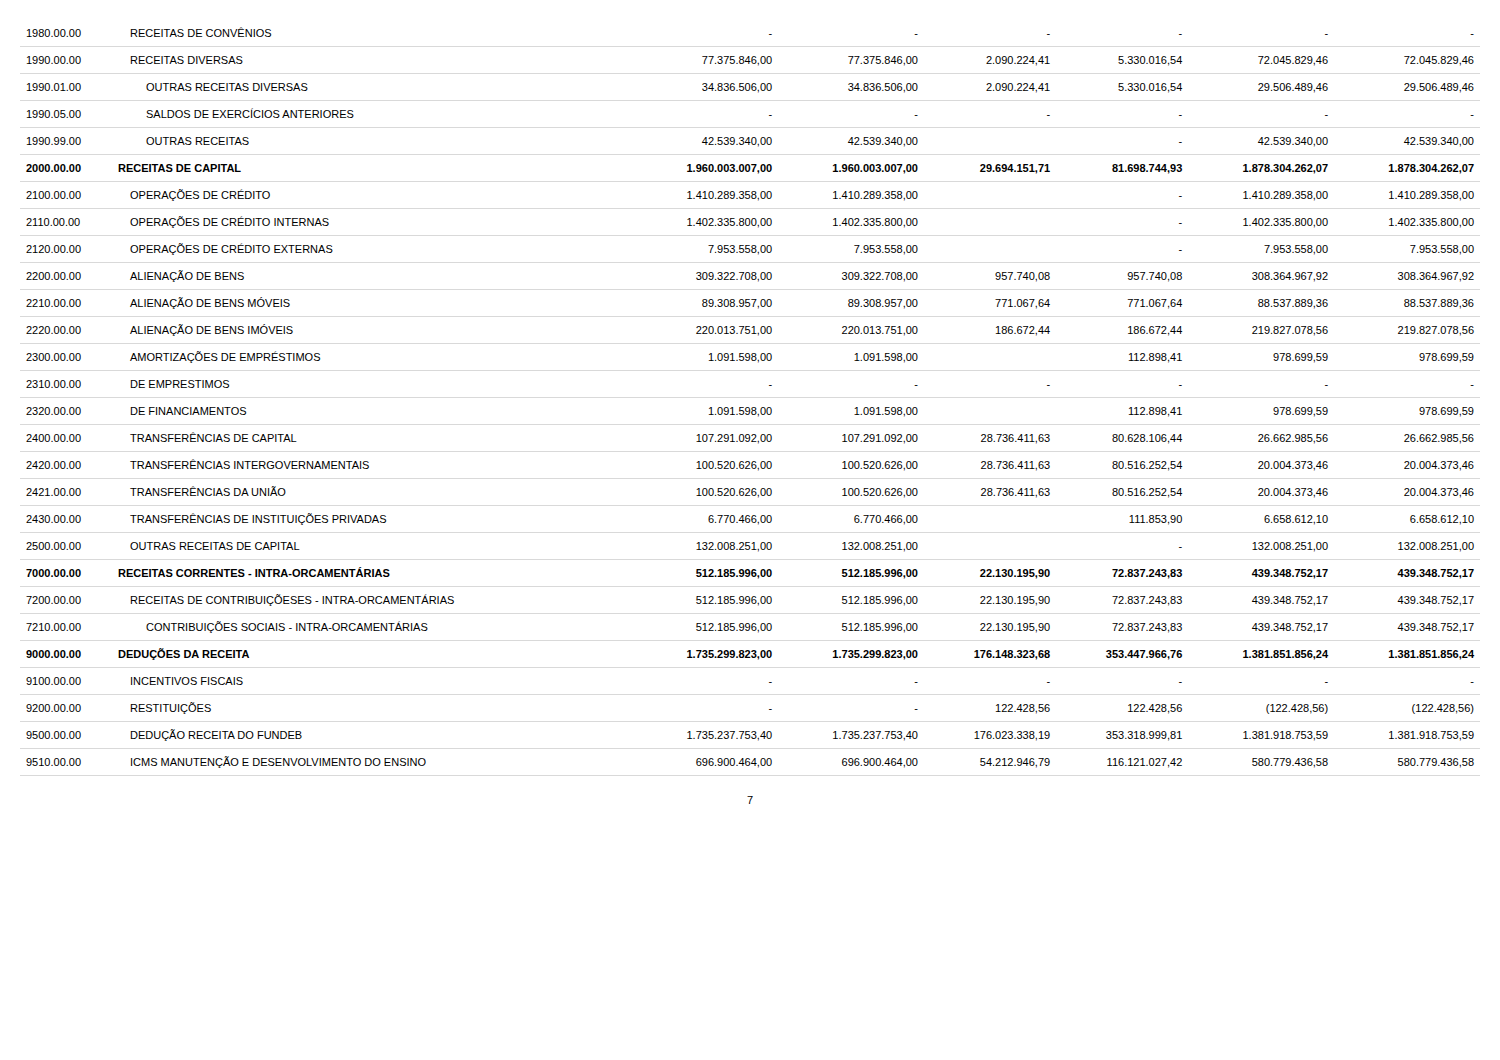| 1980.00.00 | RECEITAS DE CONVÊNIOS | - | - | - | - | - | - |
| 1990.00.00 | RECEITAS DIVERSAS | 77.375.846,00 | 77.375.846,00 | 2.090.224,41 | 5.330.016,54 | 72.045.829,46 | 72.045.829,46 |
| 1990.01.00 | OUTRAS RECEITAS DIVERSAS | 34.836.506,00 | 34.836.506,00 | 2.090.224,41 | 5.330.016,54 | 29.506.489,46 | 29.506.489,46 |
| 1990.05.00 | SALDOS DE EXERCÍCIOS ANTERIORES | - | - | - | - | - | - |
| 1990.99.00 | OUTRAS RECEITAS | 42.539.340,00 | 42.539.340,00 | | - | 42.539.340,00 | 42.539.340,00 |
| 2000.00.00 | RECEITAS DE CAPITAL | 1.960.003.007,00 | 1.960.003.007,00 | 29.694.151,71 | 81.698.744,93 | 1.878.304.262,07 | 1.878.304.262,07 |
| 2100.00.00 | OPERAÇÕES DE CRÉDITO | 1.410.289.358,00 | 1.410.289.358,00 | | - | 1.410.289.358,00 | 1.410.289.358,00 |
| 2110.00.00 | OPERAÇÕES DE CRÉDITO INTERNAS | 1.402.335.800,00 | 1.402.335.800,00 | | - | 1.402.335.800,00 | 1.402.335.800,00 |
| 2120.00.00 | OPERAÇÕES DE CRÉDITO EXTERNAS | 7.953.558,00 | 7.953.558,00 | | - | 7.953.558,00 | 7.953.558,00 |
| 2200.00.00 | ALIENAÇÃO DE BENS | 309.322.708,00 | 309.322.708,00 | 957.740,08 | 957.740,08 | 308.364.967,92 | 308.364.967,92 |
| 2210.00.00 | ALIENAÇÃO DE BENS MÓVEIS | 89.308.957,00 | 89.308.957,00 | 771.067,64 | 771.067,64 | 88.537.889,36 | 88.537.889,36 |
| 2220.00.00 | ALIENAÇÃO DE BENS IMÓVEIS | 220.013.751,00 | 220.013.751,00 | 186.672,44 | 186.672,44 | 219.827.078,56 | 219.827.078,56 |
| 2300.00.00 | AMORTIZAÇÕES DE EMPRÉSTIMOS | 1.091.598,00 | 1.091.598,00 | | 112.898,41 | 978.699,59 | 978.699,59 |
| 2310.00.00 | DE EMPRESTIMOS | - | - | - | - | - | - |
| 2320.00.00 | DE FINANCIAMENTOS | 1.091.598,00 | 1.091.598,00 | | 112.898,41 | 978.699,59 | 978.699,59 |
| 2400.00.00 | TRANSFERÊNCIAS DE CAPITAL | 107.291.092,00 | 107.291.092,00 | 28.736.411,63 | 80.628.106,44 | 26.662.985,56 | 26.662.985,56 |
| 2420.00.00 | TRANSFERÊNCIAS INTERGOVERNAMENTAIS | 100.520.626,00 | 100.520.626,00 | 28.736.411,63 | 80.516.252,54 | 20.004.373,46 | 20.004.373,46 |
| 2421.00.00 | TRANSFERÊNCIAS DA UNIÃO | 100.520.626,00 | 100.520.626,00 | 28.736.411,63 | 80.516.252,54 | 20.004.373,46 | 20.004.373,46 |
| 2430.00.00 | TRANSFERÊNCIAS DE INSTITUIÇÕES PRIVADAS | 6.770.466,00 | 6.770.466,00 | | 111.853,90 | 6.658.612,10 | 6.658.612,10 |
| 2500.00.00 | OUTRAS RECEITAS DE CAPITAL | 132.008.251,00 | 132.008.251,00 | | - | 132.008.251,00 | 132.008.251,00 |
| 7000.00.00 | RECEITAS CORRENTES - INTRA-ORCAMENTÁRIAS | 512.185.996,00 | 512.185.996,00 | 22.130.195,90 | 72.837.243,83 | 439.348.752,17 | 439.348.752,17 |
| 7200.00.00 | RECEITAS DE CONTRIBUIÇÕESES - INTRA-ORCAMENTÁRIAS | 512.185.996,00 | 512.185.996,00 | 22.130.195,90 | 72.837.243,83 | 439.348.752,17 | 439.348.752,17 |
| 7210.00.00 | CONTRIBUIÇÕES SOCIAIS - INTRA-ORCAMENTÁRIAS | 512.185.996,00 | 512.185.996,00 | 22.130.195,90 | 72.837.243,83 | 439.348.752,17 | 439.348.752,17 |
| 9000.00.00 | DEDUÇÕES DA RECEITA | 1.735.299.823,00 | 1.735.299.823,00 | 176.148.323,68 | 353.447.966,76 | 1.381.851.856,24 | 1.381.851.856,24 |
| 9100.00.00 | INCENTIVOS FISCAIS | - | - | - | - | - | - |
| 9200.00.00 | RESTITUIÇÕES | - | - | 122.428,56 | 122.428,56 | (122.428,56) | (122.428,56) |
| 9500.00.00 | DEDUÇÃO RECEITA DO FUNDEB | 1.735.237.753,40 | 1.735.237.753,40 | 176.023.338,19 | 353.318.999,81 | 1.381.918.753,59 | 1.381.918.753,59 |
| 9510.00.00 | ICMS MANUTENÇÃO E DESENVOLVIMENTO DO ENSINO | 696.900.464,00 | 696.900.464,00 | 54.212.946,79 | 116.121.027,42 | 580.779.436,58 | 580.779.436,58 |
7